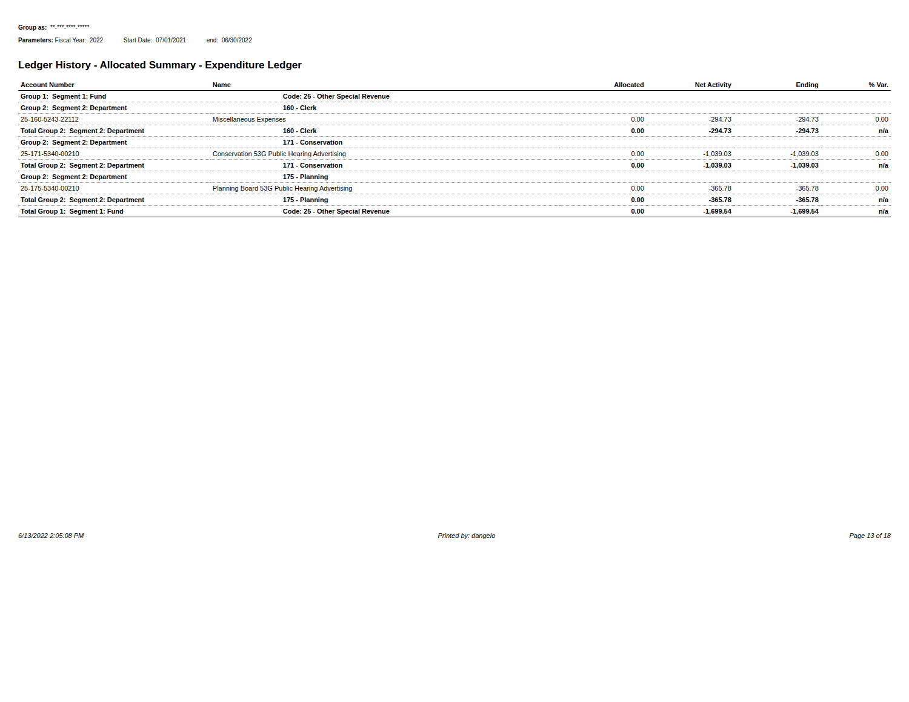Group as: **-***-****-*****
Parameters: Fiscal Year: 2022 Start Date: 07/01/2021 end: 06/30/2022
Ledger History - Allocated Summary - Expenditure Ledger
| Account Number | Name | Allocated | Net Activity | Ending | % Var. |
| --- | --- | --- | --- | --- | --- |
| Group 1: Segment 1: Fund | Code: 25 - Other Special Revenue | | | | |
| Group 2: Segment 2: Department | 160 - Clerk | | | | |
| 25-160-5243-22112 | Miscellaneous Expenses | 0.00 | -294.73 | -294.73 | 0.00 |
| Total Group 2: Segment 2: Department | 160 - Clerk | 0.00 | -294.73 | -294.73 | n/a |
| Group 2: Segment 2: Department | 171 - Conservation | | | | |
| 25-171-5340-00210 | Conservation 53G Public Hearing Advertising | 0.00 | -1,039.03 | -1,039.03 | 0.00 |
| Total Group 2: Segment 2: Department | 171 - Conservation | 0.00 | -1,039.03 | -1,039.03 | n/a |
| Group 2: Segment 2: Department | 175 - Planning | | | | |
| 25-175-5340-00210 | Planning Board 53G Public Hearing Advertising | 0.00 | -365.78 | -365.78 | 0.00 |
| Total Group 2: Segment 2: Department | 175 - Planning | 0.00 | -365.78 | -365.78 | n/a |
| Total Group 1: Segment 1: Fund | Code: 25 - Other Special Revenue | 0.00 | -1,699.54 | -1,699.54 | n/a |
6/13/2022 2:05:08 PM
Printed by: dangelo
Page 13 of 18